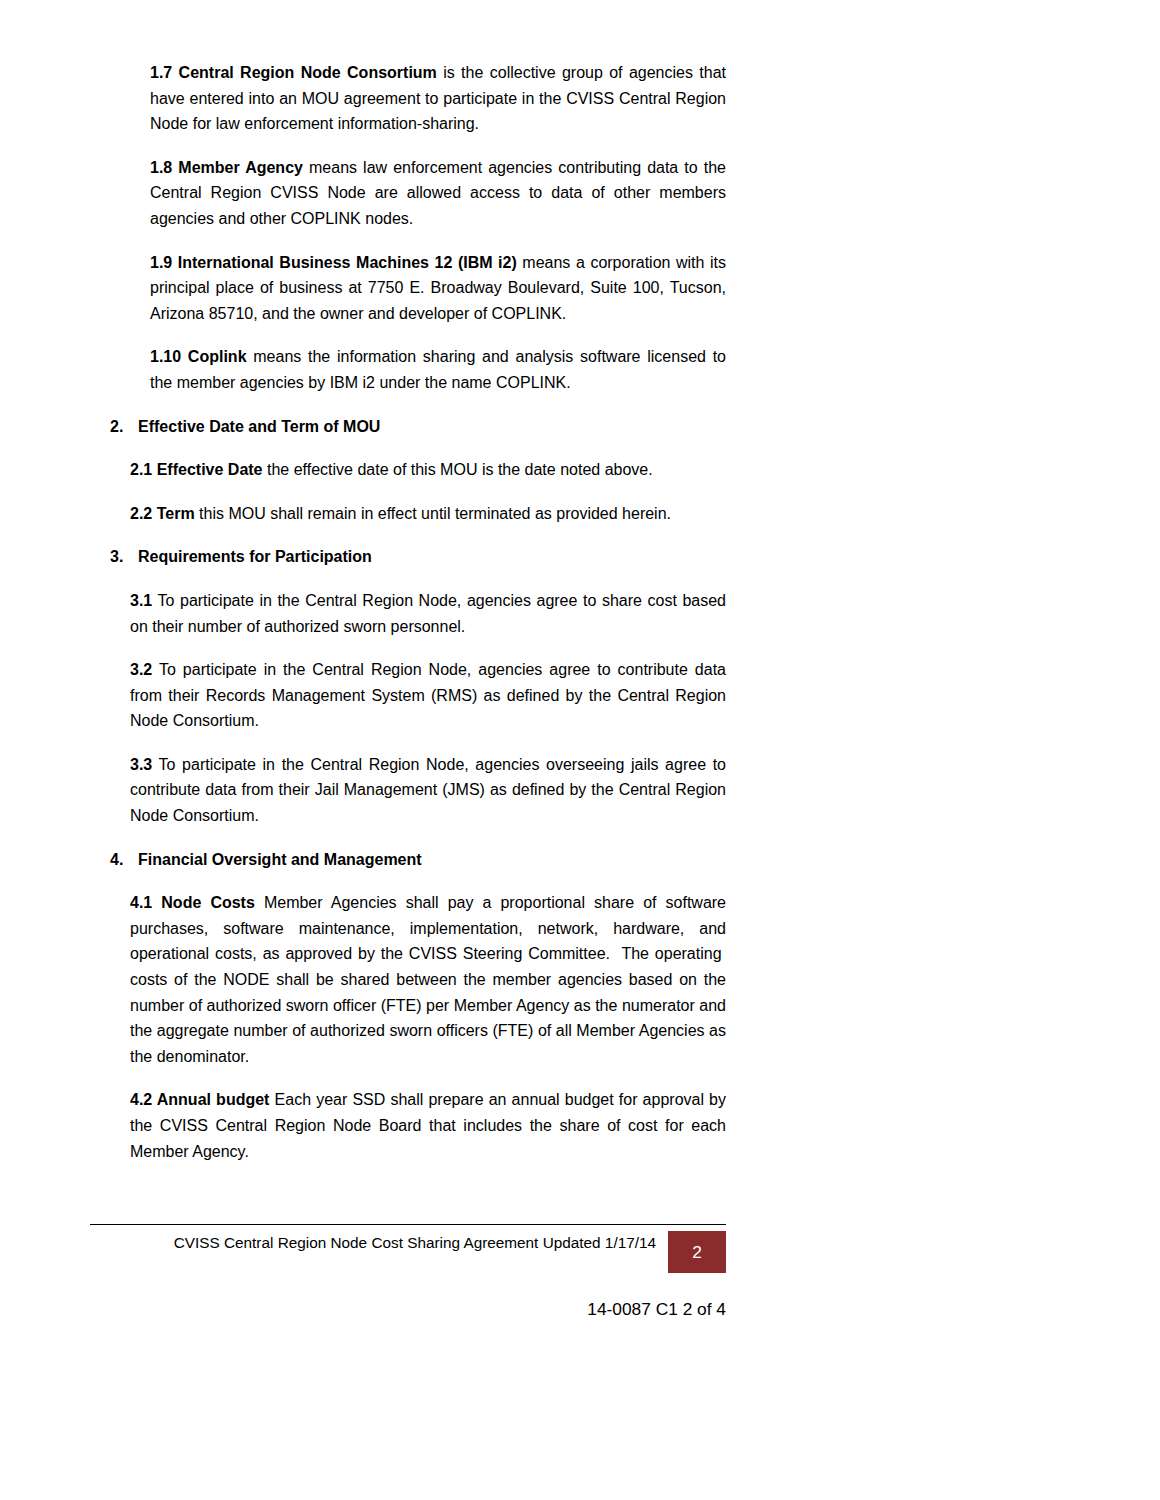1.7 Central Region Node Consortium is the collective group of agencies that have entered into an MOU agreement to participate in the CVISS Central Region Node for law enforcement information-sharing.
1.8 Member Agency means law enforcement agencies contributing data to the Central Region CVISS Node are allowed access to data of other members agencies and other COPLINK nodes.
1.9 International Business Machines 12 (IBM i2) means a corporation with its principal place of business at 7750 E. Broadway Boulevard, Suite 100, Tucson, Arizona 85710, and the owner and developer of COPLINK.
1.10 Coplink means the information sharing and analysis software licensed to the member agencies by IBM i2 under the name COPLINK.
2. Effective Date and Term of MOU
2.1 Effective Date the effective date of this MOU is the date noted above.
2.2 Term this MOU shall remain in effect until terminated as provided herein.
3. Requirements for Participation
3.1 To participate in the Central Region Node, agencies agree to share cost based on their number of authorized sworn personnel.
3.2 To participate in the Central Region Node, agencies agree to contribute data from their Records Management System (RMS) as defined by the Central Region Node Consortium.
3.3 To participate in the Central Region Node, agencies overseeing jails agree to contribute data from their Jail Management (JMS) as defined by the Central Region Node Consortium.
4. Financial Oversight and Management
4.1 Node Costs Member Agencies shall pay a proportional share of software purchases, software maintenance, implementation, network, hardware, and operational costs, as approved by the CVISS Steering Committee. The operating costs of the NODE shall be shared between the member agencies based on the number of authorized sworn officer (FTE) per Member Agency as the numerator and the aggregate number of authorized sworn officers (FTE) of all Member Agencies as the denominator.
4.2 Annual budget Each year SSD shall prepare an annual budget for approval by the CVISS Central Region Node Board that includes the share of cost for each Member Agency.
CVISS Central Region Node Cost Sharing Agreement Updated 1/17/14
2
14-0087 C1 2 of 4